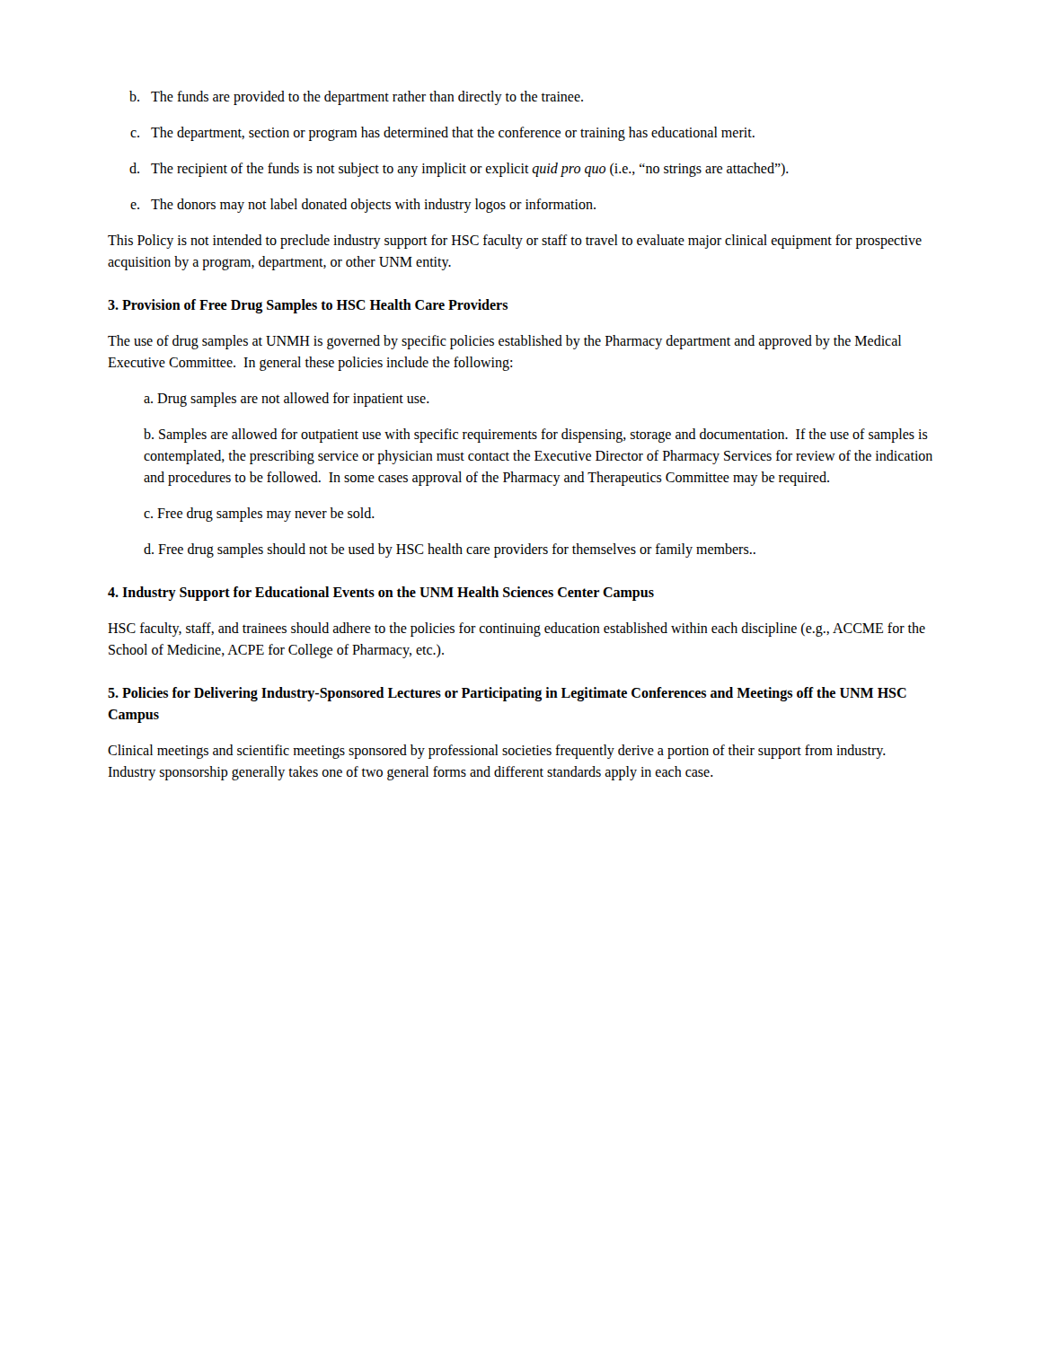The funds are provided to the department rather than directly to the trainee.
The department, section or program has determined that the conference or training has educational merit.
The recipient of the funds is not subject to any implicit or explicit quid pro quo (i.e., “no strings are attached”).
The donors may not label donated objects with industry logos or information.
This Policy is not intended to preclude industry support for HSC faculty or staff to travel to evaluate major clinical equipment for prospective acquisition by a program, department, or other UNM entity.
3. Provision of Free Drug Samples to HSC Health Care Providers
The use of drug samples at UNMH is governed by specific policies established by the Pharmacy department and approved by the Medical Executive Committee. In general these policies include the following:
a. Drug samples are not allowed for inpatient use.
b. Samples are allowed for outpatient use with specific requirements for dispensing, storage and documentation. If the use of samples is contemplated, the prescribing service or physician must contact the Executive Director of Pharmacy Services for review of the indication and procedures to be followed. In some cases approval of the Pharmacy and Therapeutics Committee may be required.
c. Free drug samples may never be sold.
d. Free drug samples should not be used by HSC health care providers for themselves or family members..
4. Industry Support for Educational Events on the UNM Health Sciences Center Campus
HSC faculty, staff, and trainees should adhere to the policies for continuing education established within each discipline (e.g., ACCME for the School of Medicine, ACPE for College of Pharmacy, etc.).
5. Policies for Delivering Industry-Sponsored Lectures or Participating in Legitimate Conferences and Meetings off the UNM HSC Campus
Clinical meetings and scientific meetings sponsored by professional societies frequently derive a portion of their support from industry. Industry sponsorship generally takes one of two general forms and different standards apply in each case.